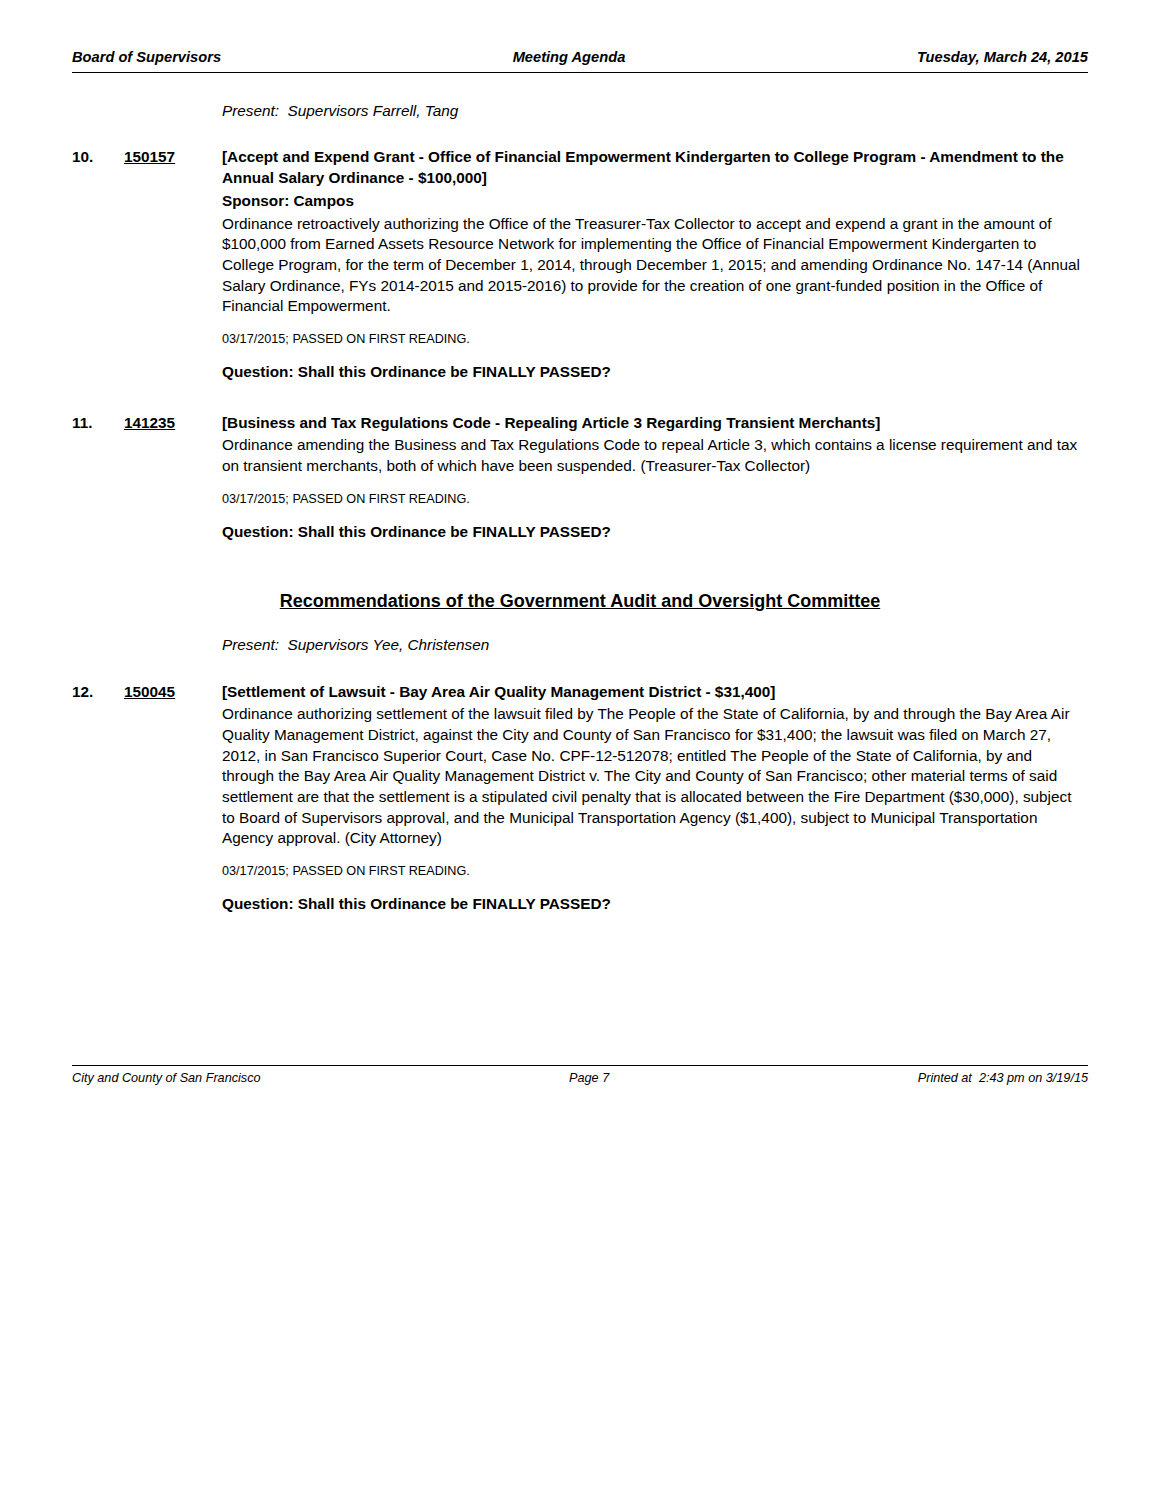Board of Supervisors Meeting Agenda Tuesday, March 24, 2015
Present: Supervisors Farrell, Tang
10.
150157
[Accept and Expend Grant - Office of Financial Empowerment Kindergarten to College Program - Amendment to the Annual Salary Ordinance - $100,000]
Sponsor: Campos
Ordinance retroactively authorizing the Office of the Treasurer-Tax Collector to accept and expend a grant in the amount of $100,000 from Earned Assets Resource Network for implementing the Office of Financial Empowerment Kindergarten to College Program, for the term of December 1, 2014, through December 1, 2015; and amending Ordinance No. 147-14 (Annual Salary Ordinance, FYs 2014-2015 and 2015-2016) to provide for the creation of one grant-funded position in the Office of Financial Empowerment.
03/17/2015; PASSED ON FIRST READING.
Question: Shall this Ordinance be FINALLY PASSED?
11.
141235
[Business and Tax Regulations Code - Repealing Article 3 Regarding Transient Merchants]
Ordinance amending the Business and Tax Regulations Code to repeal Article 3, which contains a license requirement and tax on transient merchants, both of which have been suspended. (Treasurer-Tax Collector)
03/17/2015; PASSED ON FIRST READING.
Question: Shall this Ordinance be FINALLY PASSED?
Recommendations of the Government Audit and Oversight Committee
Present: Supervisors Yee, Christensen
12.
150045
[Settlement of Lawsuit - Bay Area Air Quality Management District - $31,400]
Ordinance authorizing settlement of the lawsuit filed by The People of the State of California, by and through the Bay Area Air Quality Management District, against the City and County of San Francisco for $31,400; the lawsuit was filed on March 27, 2012, in San Francisco Superior Court, Case No. CPF-12-512078; entitled The People of the State of California, by and through the Bay Area Air Quality Management District v. The City and County of San Francisco; other material terms of said settlement are that the settlement is a stipulated civil penalty that is allocated between the Fire Department ($30,000), subject to Board of Supervisors approval, and the Municipal Transportation Agency ($1,400), subject to Municipal Transportation Agency approval. (City Attorney)
03/17/2015; PASSED ON FIRST READING.
Question: Shall this Ordinance be FINALLY PASSED?
City and County of San Francisco Page 7 Printed at 2:43 pm on 3/19/15